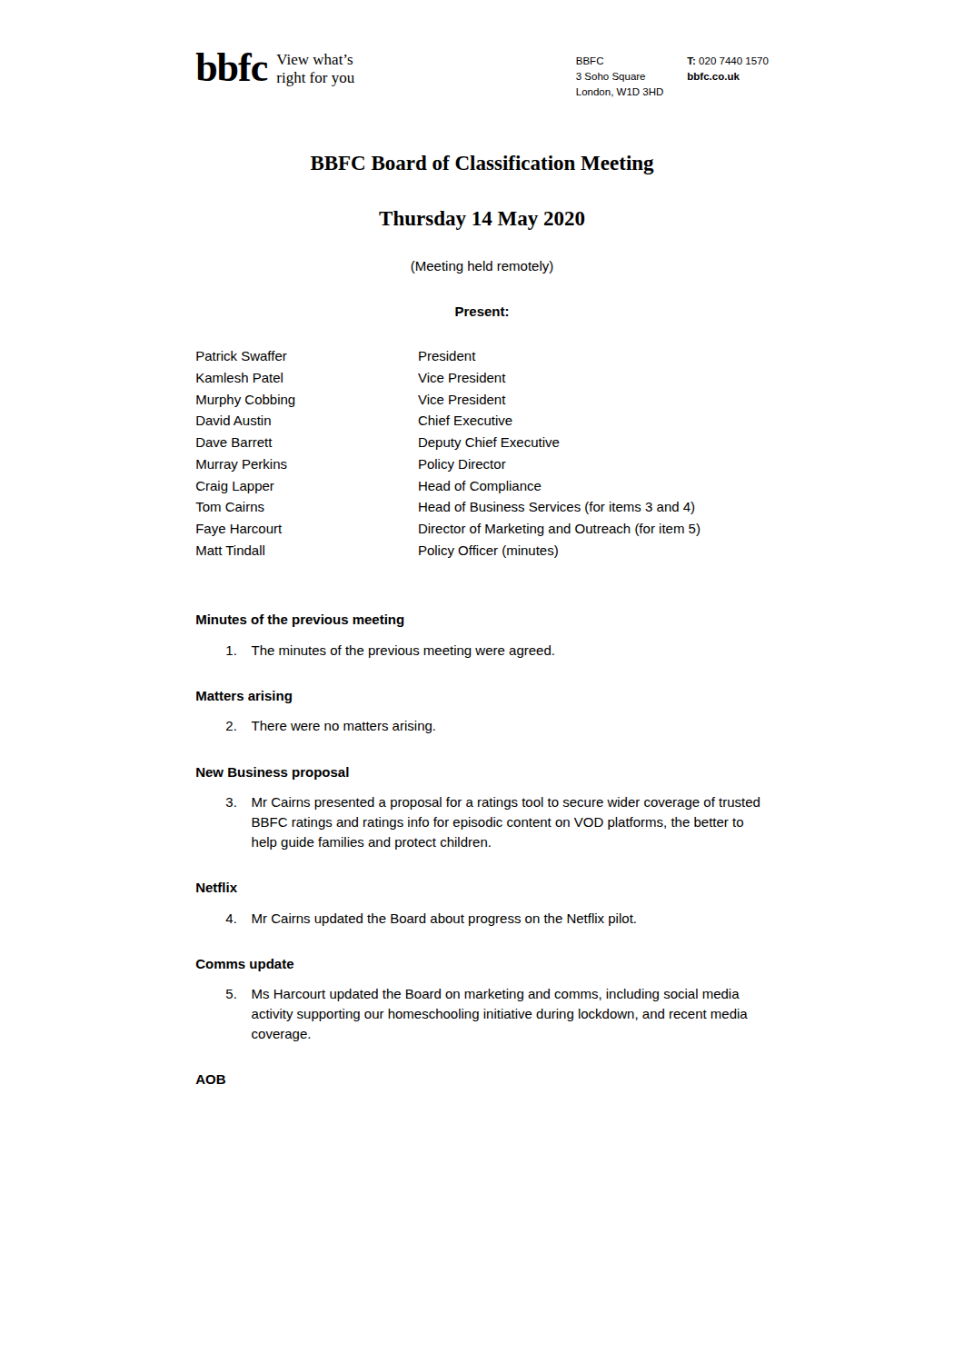bbfc View what’s
right for you
BBFC
3 Soho Square
London, W1D 3HD
T: 020 7440 1570
bbfc.co.uk
BBFC Board of Classification Meeting
Thursday 14 May 2020
(Meeting held remotely)
Present:
| Patrick Swaffer | President |
| Kamlesh Patel | Vice President |
| Murphy Cobbing | Vice President |
| David Austin | Chief Executive |
| Dave Barrett | Deputy Chief Executive |
| Murray Perkins | Policy Director |
| Craig Lapper | Head of Compliance |
| Tom Cairns | Head of Business Services (for items 3 and 4) |
| Faye Harcourt | Director of Marketing and Outreach (for item 5) |
| Matt Tindall | Policy Officer (minutes) |
Minutes of the previous meeting
The minutes of the previous meeting were agreed.
Matters arising
There were no matters arising.
New Business proposal
Mr Cairns presented a proposal for a ratings tool to secure wider coverage of trusted BBFC ratings and ratings info for episodic content on VOD platforms, the better to help guide families and protect children.
Netflix
Mr Cairns updated the Board about progress on the Netflix pilot.
Comms update
Ms Harcourt updated the Board on marketing and comms, including social media activity supporting our homeschooling initiative during lockdown, and recent media coverage.
AOB